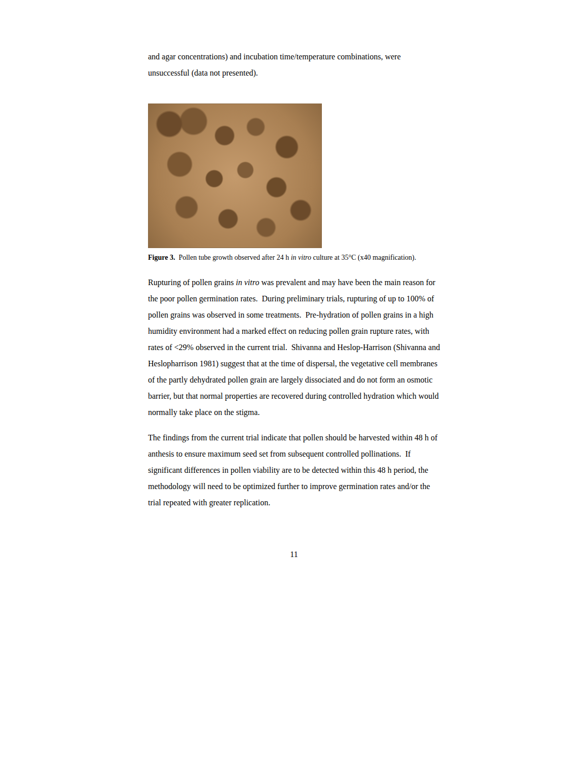and agar concentrations) and incubation time/temperature combinations, were unsuccessful (data not presented).
Figure 3. Pollen tube growth observed after 24 h in vitro culture at 35°C (x40 magnification).
Rupturing of pollen grains in vitro was prevalent and may have been the main reason for the poor pollen germination rates. During preliminary trials, rupturing of up to 100% of pollen grains was observed in some treatments. Pre-hydration of pollen grains in a high humidity environment had a marked effect on reducing pollen grain rupture rates, with rates of <29% observed in the current trial. Shivanna and Heslop-Harrison (Shivanna and Heslopharrison 1981) suggest that at the time of dispersal, the vegetative cell membranes of the partly dehydrated pollen grain are largely dissociated and do not form an osmotic barrier, but that normal properties are recovered during controlled hydration which would normally take place on the stigma.
The findings from the current trial indicate that pollen should be harvested within 48 h of anthesis to ensure maximum seed set from subsequent controlled pollinations. If significant differences in pollen viability are to be detected within this 48 h period, the methodology will need to be optimized further to improve germination rates and/or the trial repeated with greater replication.
11